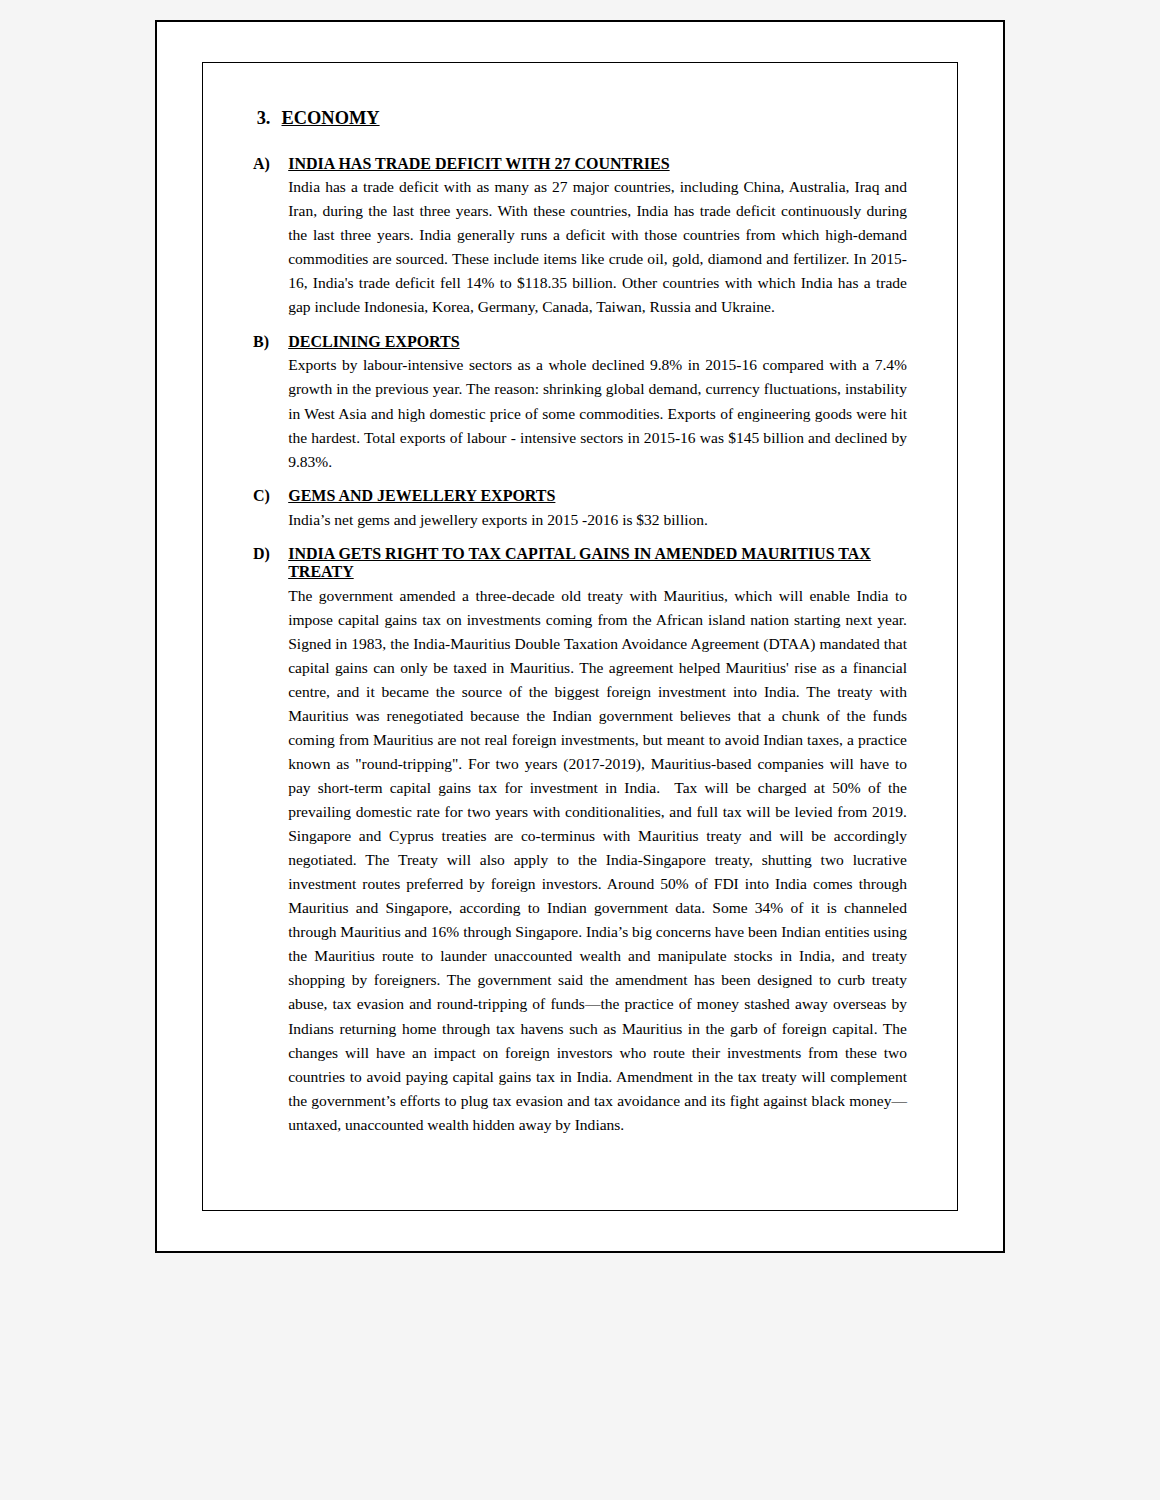3. ECONOMY
A) INDIA HAS TRADE DEFICIT WITH 27 COUNTRIES
India has a trade deficit with as many as 27 major countries, including China, Australia, Iraq and Iran, during the last three years. With these countries, India has trade deficit continuously during the last three years. India generally runs a deficit with those countries from which high-demand commodities are sourced. These include items like crude oil, gold, diamond and fertilizer. In 2015-16, India's trade deficit fell 14% to $118.35 billion. Other countries with which India has a trade gap include Indonesia, Korea, Germany, Canada, Taiwan, Russia and Ukraine.
B) DECLINING EXPORTS
Exports by labour-intensive sectors as a whole declined 9.8% in 2015-16 compared with a 7.4% growth in the previous year. The reason: shrinking global demand, currency fluctuations, instability in West Asia and high domestic price of some commodities. Exports of engineering goods were hit the hardest. Total exports of labour - intensive sectors in 2015-16 was $145 billion and declined by 9.83%.
C) GEMS AND JEWELLERY EXPORTS
India’s net gems and jewellery exports in 2015 -2016 is $32 billion.
D) INDIA GETS RIGHT TO TAX CAPITAL GAINS IN AMENDED MAURITIUS TAX TREATY
The government amended a three-decade old treaty with Mauritius, which will enable India to impose capital gains tax on investments coming from the African island nation starting next year. Signed in 1983, the India-Mauritius Double Taxation Avoidance Agreement (DTAA) mandated that capital gains can only be taxed in Mauritius. The agreement helped Mauritius' rise as a financial centre, and it became the source of the biggest foreign investment into India. The treaty with Mauritius was renegotiated because the Indian government believes that a chunk of the funds coming from Mauritius are not real foreign investments, but meant to avoid Indian taxes, a practice known as "round-tripping". For two years (2017-2019), Mauritius-based companies will have to pay short-term capital gains tax for investment in India. Tax will be charged at 50% of the prevailing domestic rate for two years with conditionalities, and full tax will be levied from 2019. Singapore and Cyprus treaties are co-terminus with Mauritius treaty and will be accordingly negotiated. The Treaty will also apply to the India-Singapore treaty, shutting two lucrative investment routes preferred by foreign investors. Around 50% of FDI into India comes through Mauritius and Singapore, according to Indian government data. Some 34% of it is channeled through Mauritius and 16% through Singapore. India’s big concerns have been Indian entities using the Mauritius route to launder unaccounted wealth and manipulate stocks in India, and treaty shopping by foreigners. The government said the amendment has been designed to curb treaty abuse, tax evasion and round-tripping of funds—the practice of money stashed away overseas by Indians returning home through tax havens such as Mauritius in the garb of foreign capital. The changes will have an impact on foreign investors who route their investments from these two countries to avoid paying capital gains tax in India. Amendment in the tax treaty will complement the government’s efforts to plug tax evasion and tax avoidance and its fight against black money—untaxed, unaccounted wealth hidden away by Indians.